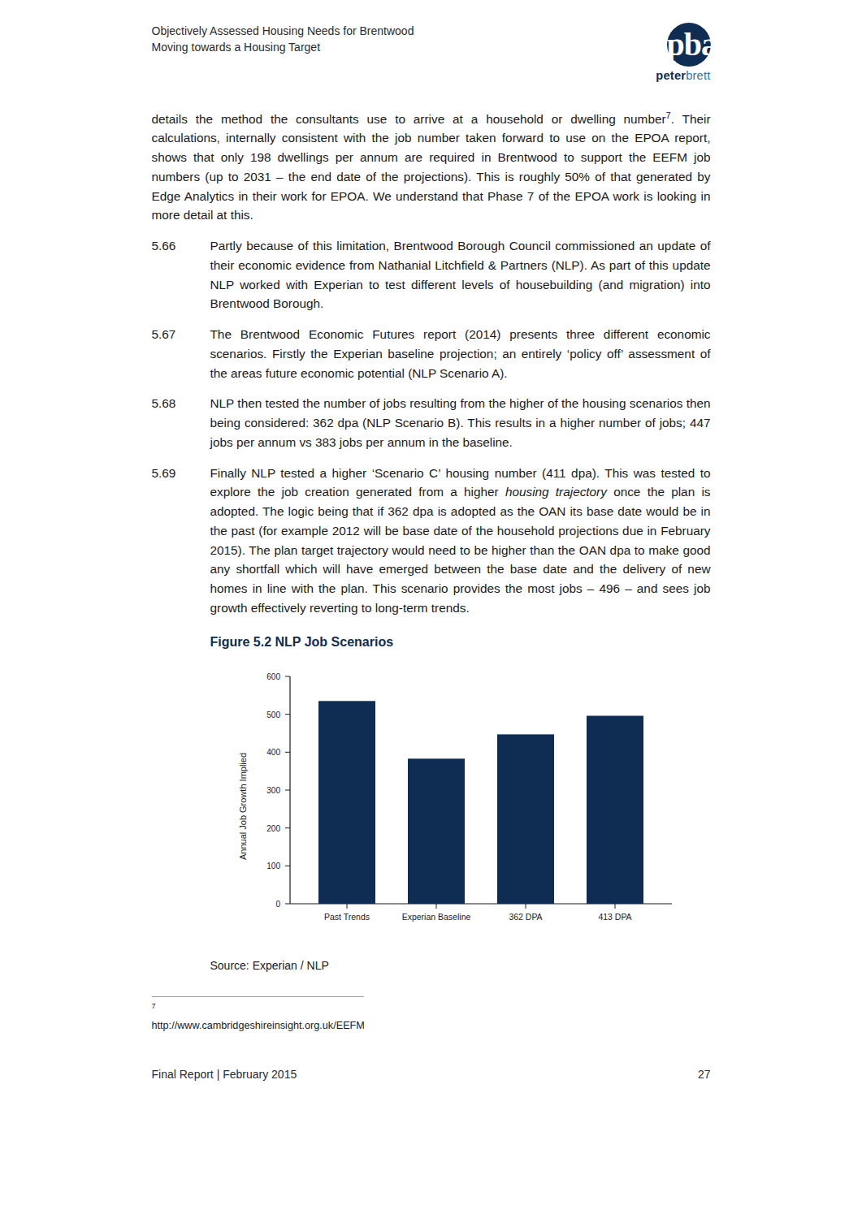Objectively Assessed Housing Needs for Brentwood Moving towards a Housing Target
pba peterbrett
details the method the consultants use to arrive at a household or dwelling number7. Their calculations, internally consistent with the job number taken forward to use on the EPOA report, shows that only 198 dwellings per annum are required in Brentwood to support the EEFM job numbers (up to 2031 – the end date of the projections). This is roughly 50% of that generated by Edge Analytics in their work for EPOA. We understand that Phase 7 of the EPOA work is looking in more detail at this.
5.66 Partly because of this limitation, Brentwood Borough Council commissioned an update of their economic evidence from Nathanial Litchfield & Partners (NLP). As part of this update NLP worked with Experian to test different levels of housebuilding (and migration) into Brentwood Borough.
5.67 The Brentwood Economic Futures report (2014) presents three different economic scenarios. Firstly the Experian baseline projection; an entirely ‘policy off’ assessment of the areas future economic potential (NLP Scenario A).
5.68 NLP then tested the number of jobs resulting from the higher of the housing scenarios then being considered: 362 dpa (NLP Scenario B). This results in a higher number of jobs; 447 jobs per annum vs 383 jobs per annum in the baseline.
5.69 Finally NLP tested a higher ‘Scenario C’ housing number (411 dpa). This was tested to explore the job creation generated from a higher housing trajectory once the plan is adopted. The logic being that if 362 dpa is adopted as the OAN its base date would be in the past (for example 2012 will be base date of the household projections due in February 2015). The plan target trajectory would need to be higher than the OAN dpa to make good any shortfall which will have emerged between the base date and the delivery of new homes in line with the plan. This scenario provides the most jobs – 496 – and sees job growth effectively reverting to long-term trends.
Figure 5.2 NLP Job Scenarios
Annual Job Growth Implied 0 100 200 300 400 500 600 Past Trends Experian Baseline 362 DPA 413 DPA
Source: Experian / NLP
7 http://www.cambridgeshireinsight.org.uk/EEFM
Final Report | February 2015
27